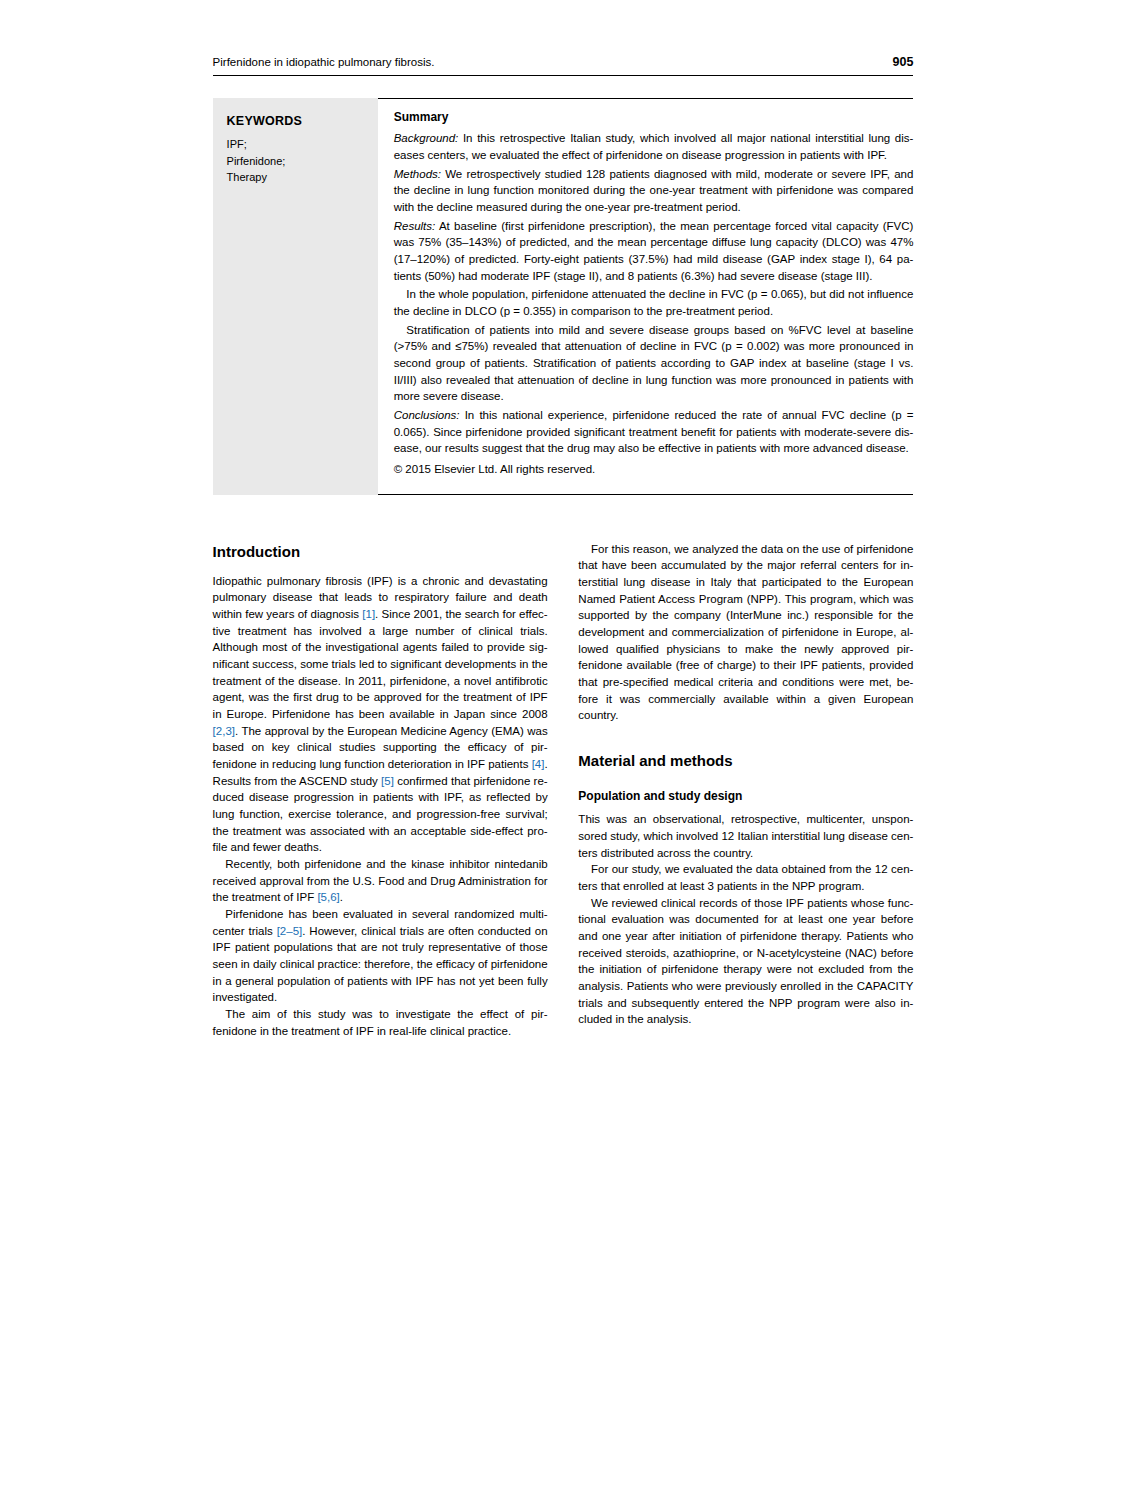Pirfenidone in idiopathic pulmonary fibrosis. 905
KEYWORDS
IPF;
Pirfenidone;
Therapy
Summary
Background: In this retrospective Italian study, which involved all major national interstitial lung diseases centers, we evaluated the effect of pirfenidone on disease progression in patients with IPF.
Methods: We retrospectively studied 128 patients diagnosed with mild, moderate or severe IPF, and the decline in lung function monitored during the one-year treatment with pirfenidone was compared with the decline measured during the one-year pre-treatment period.
Results: At baseline (first pirfenidone prescription), the mean percentage forced vital capacity (FVC) was 75% (35–143%) of predicted, and the mean percentage diffuse lung capacity (DLCO) was 47% (17–120%) of predicted. Forty-eight patients (37.5%) had mild disease (GAP index stage I), 64 patients (50%) had moderate IPF (stage II), and 8 patients (6.3%) had severe disease (stage III).
In the whole population, pirfenidone attenuated the decline in FVC (p = 0.065), but did not influence the decline in DLCO (p = 0.355) in comparison to the pre-treatment period.
Stratification of patients into mild and severe disease groups based on %FVC level at baseline (>75% and ≤75%) revealed that attenuation of decline in FVC (p = 0.002) was more pronounced in second group of patients. Stratification of patients according to GAP index at baseline (stage I vs. II/III) also revealed that attenuation of decline in lung function was more pronounced in patients with more severe disease.
Conclusions: In this national experience, pirfenidone reduced the rate of annual FVC decline (p = 0.065). Since pirfenidone provided significant treatment benefit for patients with moderate-severe disease, our results suggest that the drug may also be effective in patients with more advanced disease.
© 2015 Elsevier Ltd. All rights reserved.
Introduction
Idiopathic pulmonary fibrosis (IPF) is a chronic and devastating pulmonary disease that leads to respiratory failure and death within few years of diagnosis [1]. Since 2001, the search for effective treatment has involved a large number of clinical trials. Although most of the investigational agents failed to provide significant success, some trials led to significant developments in the treatment of the disease. In 2011, pirfenidone, a novel antifibrotic agent, was the first drug to be approved for the treatment of IPF in Europe. Pirfenidone has been available in Japan since 2008 [2,3]. The approval by the European Medicine Agency (EMA) was based on key clinical studies supporting the efficacy of pirfenidone in reducing lung function deterioration in IPF patients [4]. Results from the ASCEND study [5] confirmed that pirfenidone reduced disease progression in patients with IPF, as reflected by lung function, exercise tolerance, and progression-free survival; the treatment was associated with an acceptable side-effect profile and fewer deaths.
Recently, both pirfenidone and the kinase inhibitor nintedanib received approval from the U.S. Food and Drug Administration for the treatment of IPF [5,6].
Pirfenidone has been evaluated in several randomized multicenter trials [2–5]. However, clinical trials are often conducted on IPF patient populations that are not truly representative of those seen in daily clinical practice: therefore, the efficacy of pirfenidone in a general population of patients with IPF has not yet been fully investigated.
The aim of this study was to investigate the effect of pirfenidone in the treatment of IPF in real-life clinical practice.
For this reason, we analyzed the data on the use of pirfenidone that have been accumulated by the major referral centers for interstitial lung disease in Italy that participated to the European Named Patient Access Program (NPP). This program, which was supported by the company (InterMune inc.) responsible for the development and commercialization of pirfenidone in Europe, allowed qualified physicians to make the newly approved pirfenidone available (free of charge) to their IPF patients, provided that pre-specified medical criteria and conditions were met, before it was commercially available within a given European country.
Material and methods
Population and study design
This was an observational, retrospective, multicenter, unsponsored study, which involved 12 Italian interstitial lung disease centers distributed across the country.
For our study, we evaluated the data obtained from the 12 centers that enrolled at least 3 patients in the NPP program.
We reviewed clinical records of those IPF patients whose functional evaluation was documented for at least one year before and one year after initiation of pirfenidone therapy. Patients who received steroids, azathioprine, or N-acetylcysteine (NAC) before the initiation of pirfenidone therapy were not excluded from the analysis. Patients who were previously enrolled in the CAPACITY trials and subsequently entered the NPP program were also included in the analysis.